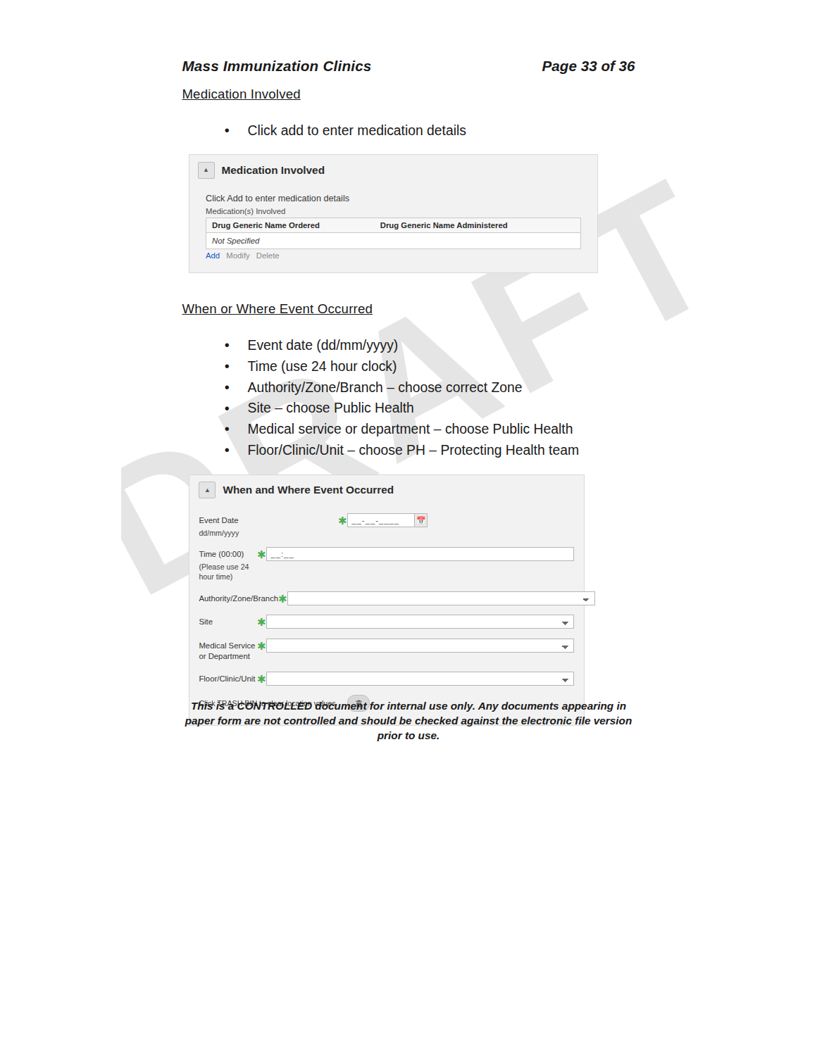DRAFT
Mass Immunization Clinics
Page 33 of 36
Medication Involved
Click add to enter medication details
▲ Medication Involved
Click Add to enter medication details
Medication(s) Involved
| Drug Generic Name Ordered | Drug Generic Name Administered |
| --- | --- |
| Not Specified |
Add Modify Delete
When or Where Event Occurred
Event date (dd/mm/yyyy)
Time (use 24 hour clock)
Authority/Zone/Branch – choose correct Zone
Site – choose Public Health
Medical service or department – choose Public Health
Floor/Clinic/Unit – choose PH – Protecting Health team
▲ When and Where Event Occurred
Event Datedd/mm/yyyy
✱
📅
Time (00:00)(Please use 24 hour time)
✱
Authority/Zone/Branch
✱
Site
✱
Medical Service or Department
✱
Floor/Clinic/Unit
✱
Click TRASH BIN to clear location values
This is a CONTROLLED document for internal use only. Any documents appearing in paper form are not controlled and should be checked against the electronic file version prior to use.